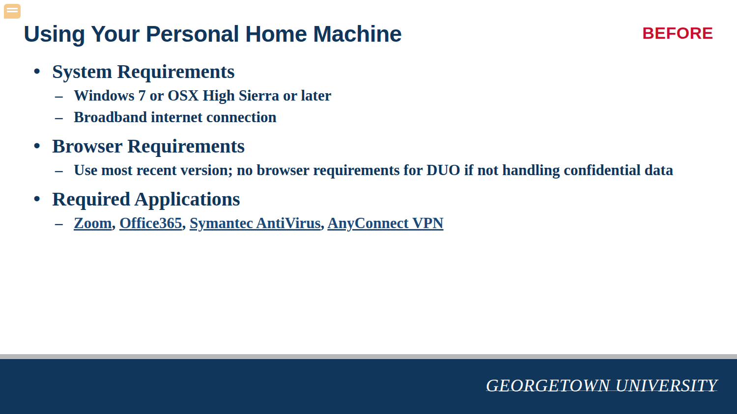Using Your Personal Home Machine
BEFORE
System Requirements
Windows 7 or OSX High Sierra or later
Broadband internet connection
Browser Requirements
Use most recent version; no browser requirements for DUO if not handling confidential data
Required Applications
Zoom, Office365, Symantec AntiVirus, AnyConnect VPN
GEORGETOWN UNIVERSITY